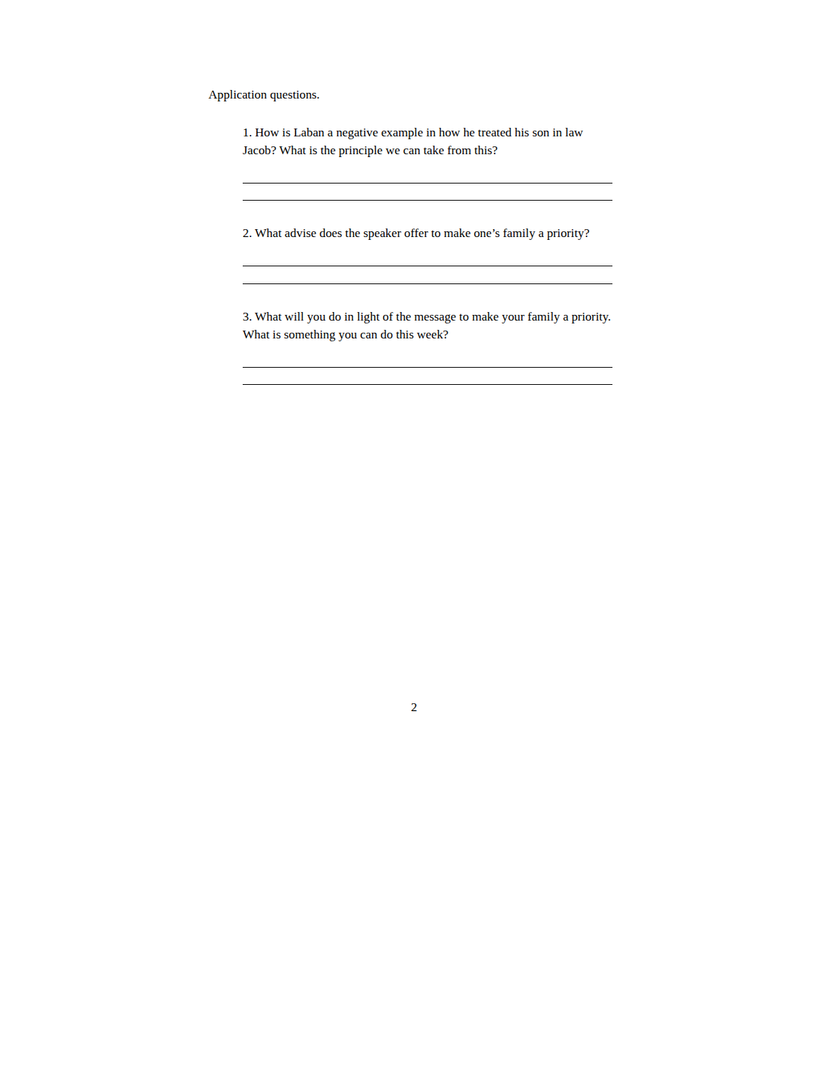Application questions.
1. How is Laban a negative example in how he treated his son in law Jacob? What is the principle we can take from this?
2. What advise does the speaker offer to make one’s family a priority?
3. What will you do in light of the message to make your family a priority. What is something you can do this week?
2